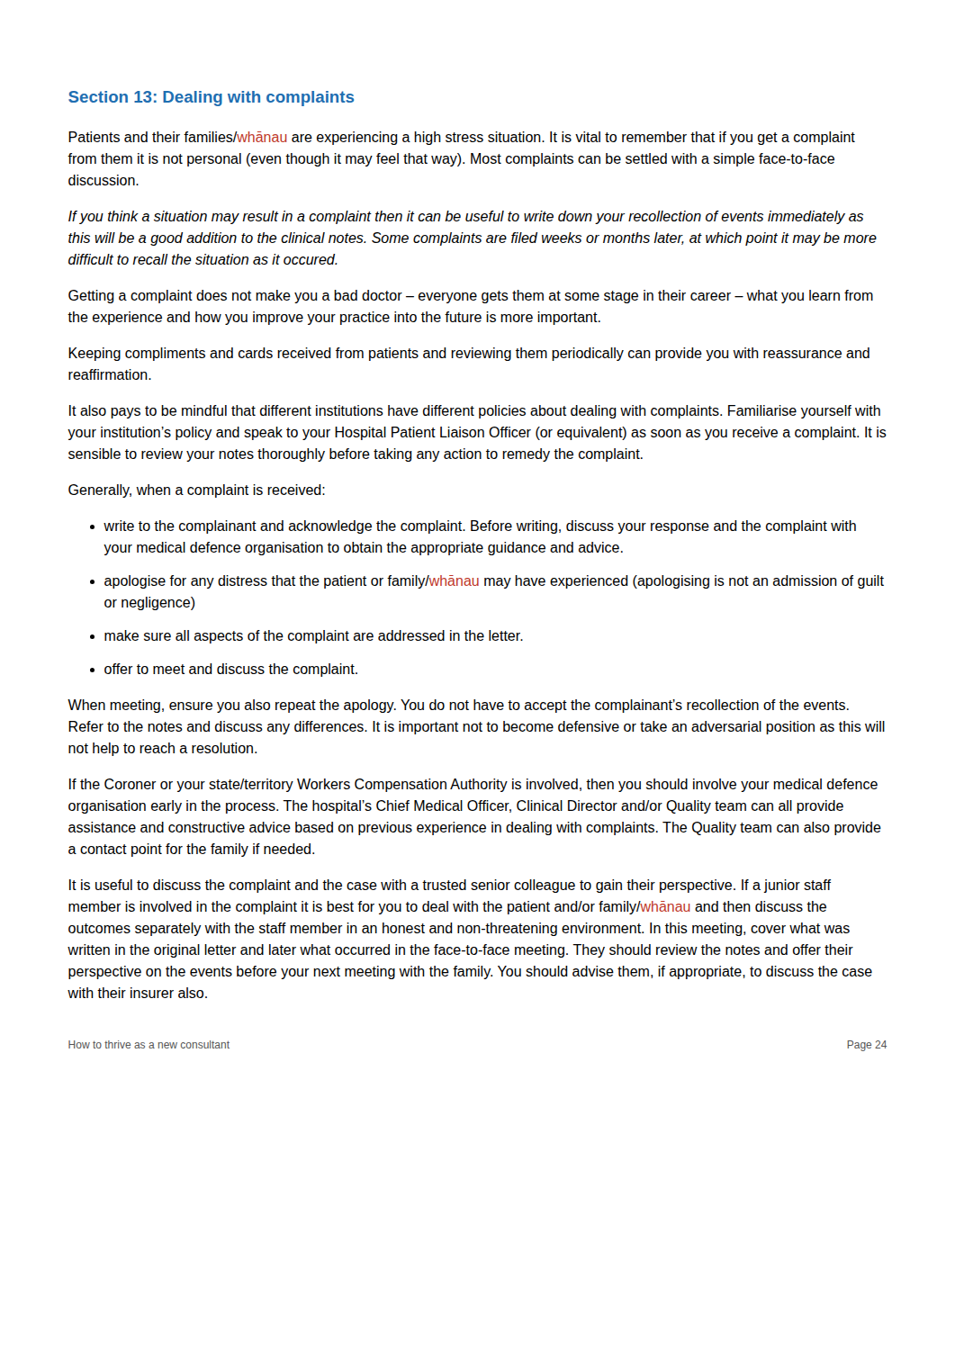Section 13: Dealing with complaints
Patients and their families/whānau are experiencing a high stress situation. It is vital to remember that if you get a complaint from them it is not personal (even though it may feel that way). Most complaints can be settled with a simple face-to-face discussion.
If you think a situation may result in a complaint then it can be useful to write down your recollection of events immediately as this will be a good addition to the clinical notes. Some complaints are filed weeks or months later, at which point it may be more difficult to recall the situation as it occured.
Getting a complaint does not make you a bad doctor – everyone gets them at some stage in their career – what you learn from the experience and how you improve your practice into the future is more important.
Keeping compliments and cards received from patients and reviewing them periodically can provide you with reassurance and reaffirmation.
It also pays to be mindful that different institutions have different policies about dealing with complaints. Familiarise yourself with your institution’s policy and speak to your Hospital Patient Liaison Officer (or equivalent) as soon as you receive a complaint. It is sensible to review your notes thoroughly before taking any action to remedy the complaint.
Generally, when a complaint is received:
write to the complainant and acknowledge the complaint. Before writing, discuss your response and the complaint with your medical defence organisation to obtain the appropriate guidance and advice.
apologise for any distress that the patient or family/whānau may have experienced (apologising is not an admission of guilt or negligence)
make sure all aspects of the complaint are addressed in the letter.
offer to meet and discuss the complaint.
When meeting, ensure you also repeat the apology. You do not have to accept the complainant’s recollection of the events. Refer to the notes and discuss any differences. It is important not to become defensive or take an adversarial position as this will not help to reach a resolution.
If the Coroner or your state/territory Workers Compensation Authority is involved, then you should involve your medical defence organisation early in the process. The hospital’s Chief Medical Officer, Clinical Director and/or Quality team can all provide assistance and constructive advice based on previous experience in dealing with complaints. The Quality team can also provide a contact point for the family if needed.
It is useful to discuss the complaint and the case with a trusted senior colleague to gain their perspective. If a junior staff member is involved in the complaint it is best for you to deal with the patient and/or family/whānau and then discuss the outcomes separately with the staff member in an honest and non-threatening environment. In this meeting, cover what was written in the original letter and later what occurred in the face-to-face meeting. They should review the notes and offer their perspective on the events before your next meeting with the family. You should advise them, if appropriate, to discuss the case with their insurer also.
How to thrive as a new consultant Page 24